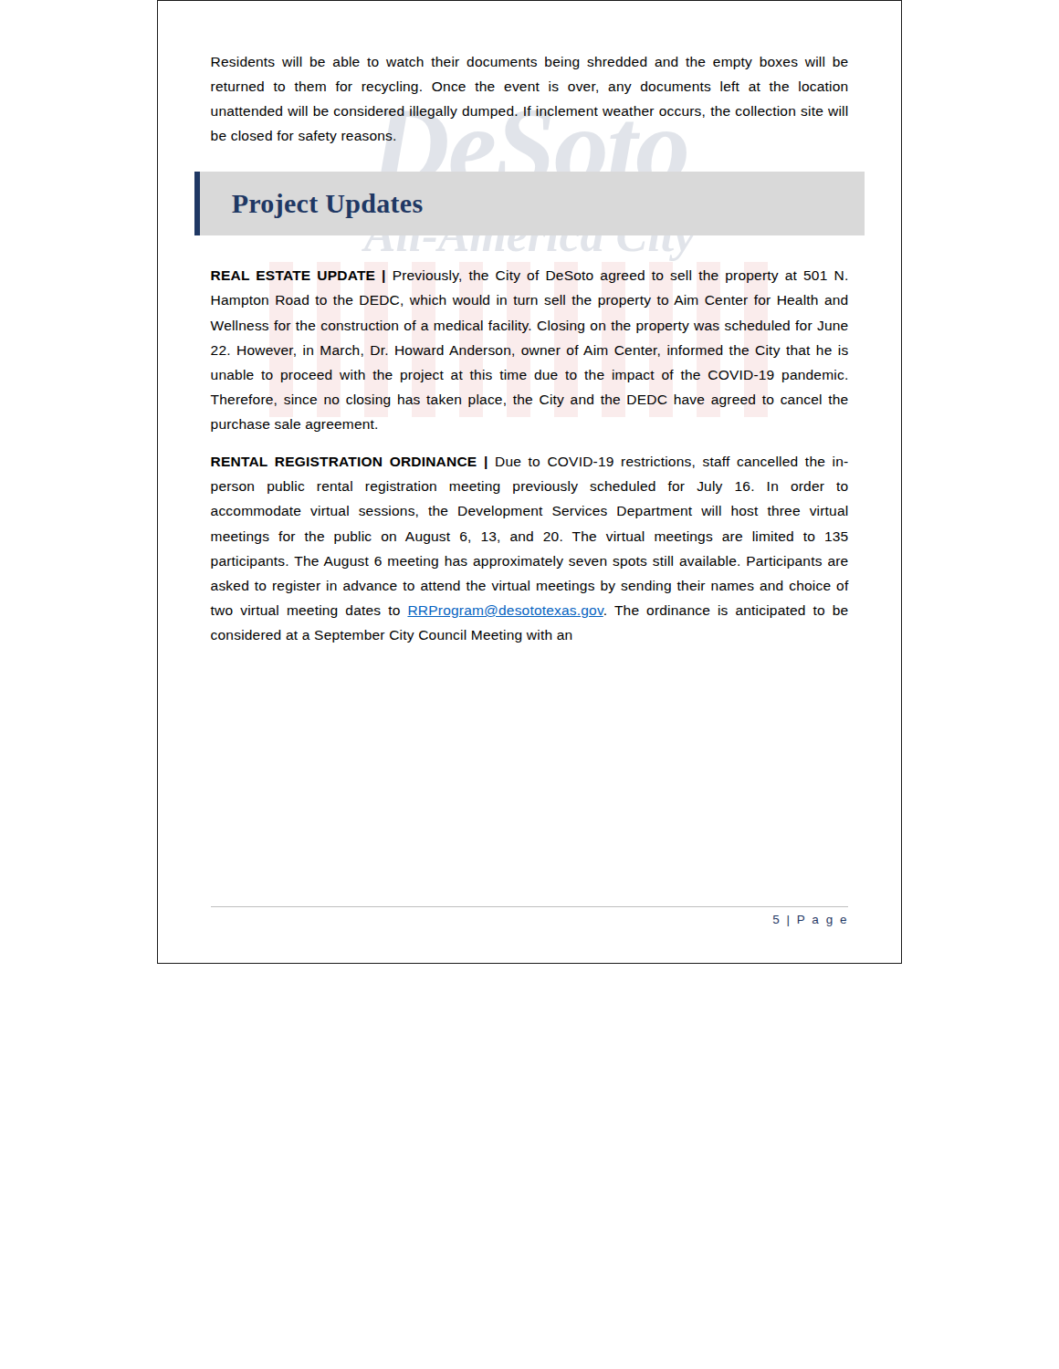DeSoto
★★★★★
All-America City
Residents will be able to watch their documents being shredded and the empty boxes will be returned to them for recycling. Once the event is over, any documents left at the location unattended will be considered illegally dumped. If inclement weather occurs, the collection site will be closed for safety reasons.
Project Updates
REAL ESTATE UPDATE | Previously, the City of DeSoto agreed to sell the property at 501 N. Hampton Road to the DEDC, which would in turn sell the property to Aim Center for Health and Wellness for the construction of a medical facility. Closing on the property was scheduled for June 22. However, in March, Dr. Howard Anderson, owner of Aim Center, informed the City that he is unable to proceed with the project at this time due to the impact of the COVID-19 pandemic. Therefore, since no closing has taken place, the City and the DEDC have agreed to cancel the purchase sale agreement.
RENTAL REGISTRATION ORDINANCE | Due to COVID-19 restrictions, staff cancelled the in-person public rental registration meeting previously scheduled for July 16. In order to accommodate virtual sessions, the Development Services Department will host three virtual meetings for the public on August 6, 13, and 20. The virtual meetings are limited to 135 participants. The August 6 meeting has approximately seven spots still available. Participants are asked to register in advance to attend the virtual meetings by sending their names and choice of two virtual meeting dates to RRProgram@desototexas.gov. The ordinance is anticipated to be considered at a September City Council Meeting with an
5 | P a g e